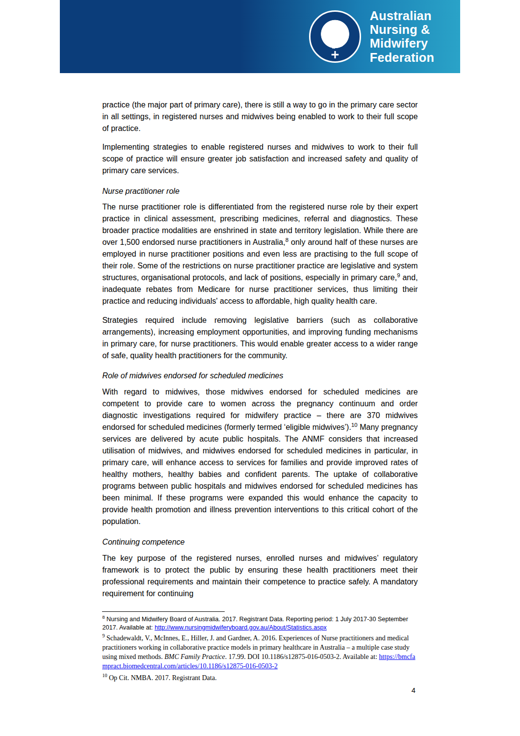Australian
Nursing &
Midwifery
Federation
practice (the major part of primary care), there is still a way to go in the primary care sector in all settings, in registered nurses and midwives being enabled to work to their full scope of practice.
Implementing strategies to enable registered nurses and midwives to work to their full scope of practice will ensure greater job satisfaction and increased safety and quality of primary care services.
Nurse practitioner role
The nurse practitioner role is differentiated from the registered nurse role by their expert practice in clinical assessment, prescribing medicines, referral and diagnostics. These broader practice modalities are enshrined in state and territory legislation. While there are over 1,500 endorsed nurse practitioners in Australia,8 only around half of these nurses are employed in nurse practitioner positions and even less are practising to the full scope of their role. Some of the restrictions on nurse practitioner practice are legislative and system structures, organisational protocols, and lack of positions, especially in primary care,9 and, inadequate rebates from Medicare for nurse practitioner services, thus limiting their practice and reducing individuals' access to affordable, high quality health care.
Strategies required include removing legislative barriers (such as collaborative arrangements), increasing employment opportunities, and improving funding mechanisms in primary care, for nurse practitioners. This would enable greater access to a wider range of safe, quality health practitioners for the community.
Role of midwives endorsed for scheduled medicines
With regard to midwives, those midwives endorsed for scheduled medicines are competent to provide care to women across the pregnancy continuum and order diagnostic investigations required for midwifery practice – there are 370 midwives endorsed for scheduled medicines (formerly termed ‘eligible midwives’).10 Many pregnancy services are delivered by acute public hospitals. The ANMF considers that increased utilisation of midwives, and midwives endorsed for scheduled medicines in particular, in primary care, will enhance access to services for families and provide improved rates of healthy mothers, healthy babies and confident parents. The uptake of collaborative programs between public hospitals and midwives endorsed for scheduled medicines has been minimal. If these programs were expanded this would enhance the capacity to provide health promotion and illness prevention interventions to this critical cohort of the population.
Continuing competence
The key purpose of the registered nurses, enrolled nurses and midwives’ regulatory framework is to protect the public by ensuring these health practitioners meet their professional requirements and maintain their competence to practice safely. A mandatory requirement for continuing
8 Nursing and Midwifery Board of Australia. 2017. Registrant Data. Reporting period: 1 July 2017-30 September 2017. Available at: http://www.nursingmidwiferyboard.gov.au/About/Statistics.aspx
9 Schadewaldt, V., McInnes, E., Hiller, J. and Gardner, A. 2016. Experiences of Nurse practitioners and medical practitioners working in collaborative practice models in primary healthcare in Australia – a multiple case study using mixed methods. BMC Family Practice. 17.99. DOI 10.1186/s12875-016-0503-2. Available at: https://bmcfampract.biomedcentral.com/articles/10.1186/s12875-016-0503-2
10 Op Cit. NMBA. 2017. Registrant Data.
4